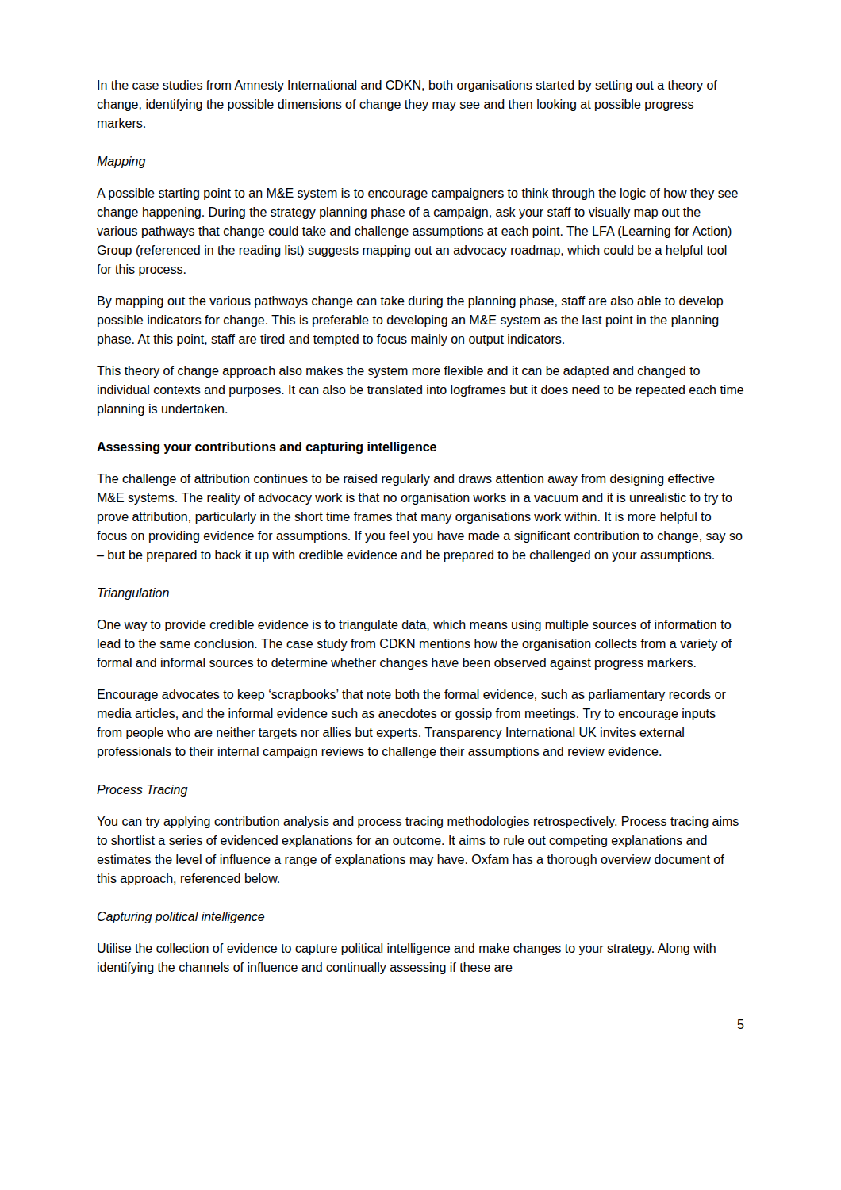In the case studies from Amnesty International and CDKN, both organisations started by setting out a theory of change, identifying the possible dimensions of change they may see and then looking at possible progress markers.
Mapping
A possible starting point to an M&E system is to encourage campaigners to think through the logic of how they see change happening. During the strategy planning phase of a campaign, ask your staff to visually map out the various pathways that change could take and challenge assumptions at each point. The LFA (Learning for Action) Group (referenced in the reading list) suggests mapping out an advocacy roadmap, which could be a helpful tool for this process.
By mapping out the various pathways change can take during the planning phase, staff are also able to develop possible indicators for change. This is preferable to developing an M&E system as the last point in the planning phase. At this point, staff are tired and tempted to focus mainly on output indicators.
This theory of change approach also makes the system more flexible and it can be adapted and changed to individual contexts and purposes. It can also be translated into logframes but it does need to be repeated each time planning is undertaken.
Assessing your contributions and capturing intelligence
The challenge of attribution continues to be raised regularly and draws attention away from designing effective M&E systems. The reality of advocacy work is that no organisation works in a vacuum and it is unrealistic to try to prove attribution, particularly in the short time frames that many organisations work within. It is more helpful to focus on providing evidence for assumptions. If you feel you have made a significant contribution to change, say so – but be prepared to back it up with credible evidence and be prepared to be challenged on your assumptions.
Triangulation
One way to provide credible evidence is to triangulate data, which means using multiple sources of information to lead to the same conclusion. The case study from CDKN mentions how the organisation collects from a variety of formal and informal sources to determine whether changes have been observed against progress markers.
Encourage advocates to keep ‘scrapbooks’ that note both the formal evidence, such as parliamentary records or media articles, and the informal evidence such as anecdotes or gossip from meetings. Try to encourage inputs from people who are neither targets nor allies but experts. Transparency International UK invites external professionals to their internal campaign reviews to challenge their assumptions and review evidence.
Process Tracing
You can try applying contribution analysis and process tracing methodologies retrospectively. Process tracing aims to shortlist a series of evidenced explanations for an outcome. It aims to rule out competing explanations and estimates the level of influence a range of explanations may have. Oxfam has a thorough overview document of this approach, referenced below.
Capturing political intelligence
Utilise the collection of evidence to capture political intelligence and make changes to your strategy. Along with identifying the channels of influence and continually assessing if these are
5